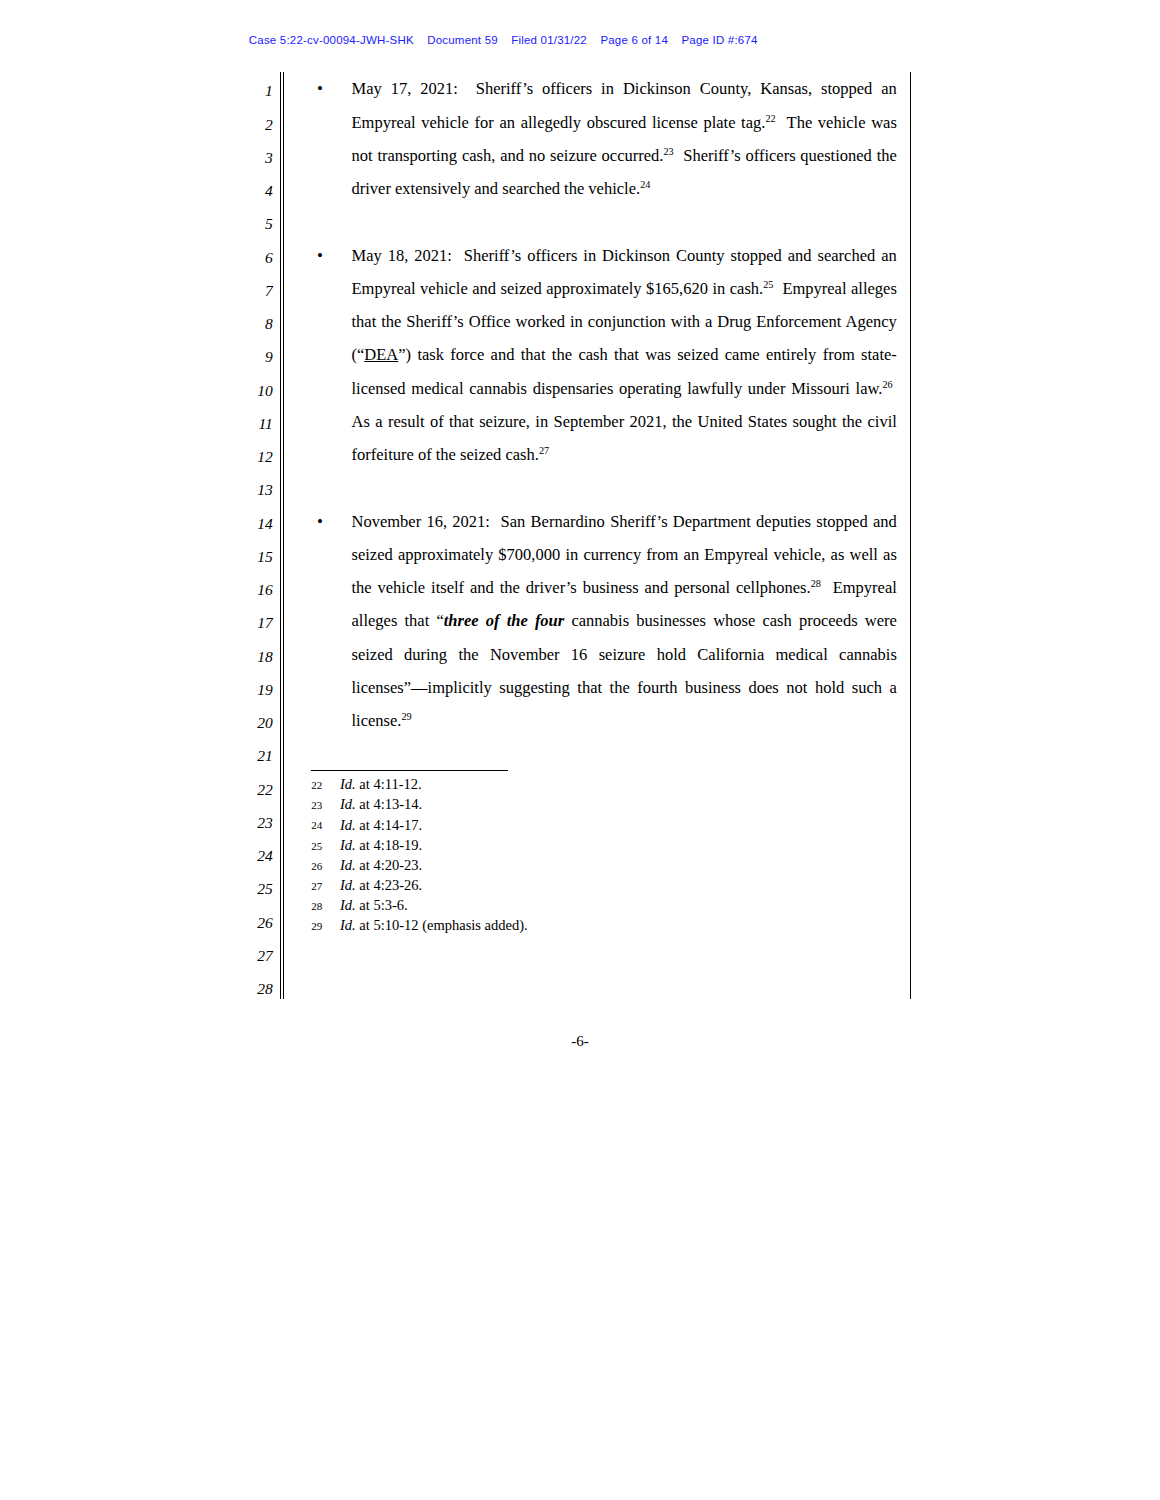Case 5:22-cv-00094-JWH-SHK Document 59 Filed 01/31/22 Page 6 of 14 Page ID #:674
1
2
3
4
5
6
7
8
9
10
11
12
13
14
15
16
17
18
19
20
21
22
23
24
25
26
27
28
May 17, 2021: Sheriff’s officers in Dickinson County, Kansas, stopped an Empyreal vehicle for an allegedly obscured license plate tag.22 The vehicle was not transporting cash, and no seizure occurred.23 Sheriff’s officers questioned the driver extensively and searched the vehicle.24
May 18, 2021: Sheriff’s officers in Dickinson County stopped and searched an Empyreal vehicle and seized approximately $165,620 in cash.25 Empyreal alleges that the Sheriff’s Office worked in conjunction with a Drug Enforcement Agency (“DEA”) task force and that the cash that was seized came entirely from state-licensed medical cannabis dispensaries operating lawfully under Missouri law.26 As a result of that seizure, in September 2021, the United States sought the civil forfeiture of the seized cash.27
November 16, 2021: San Bernardino Sheriff’s Department deputies stopped and seized approximately $700,000 in currency from an Empyreal vehicle, as well as the vehicle itself and the driver’s business and personal cellphones.28 Empyreal alleges that “three of the four cannabis businesses whose cash proceeds were seized during the November 16 seizure hold California medical cannabis licenses”—implicitly suggesting that the fourth business does not hold such a license.29
22
Id. at 4:11-12.
23
Id. at 4:13-14.
24
Id. at 4:14-17.
25
Id. at 4:18-19.
26
Id. at 4:20-23.
27
Id. at 4:23-26.
28
Id. at 5:3-6.
29
Id. at 5:10-12 (emphasis added).
-6-